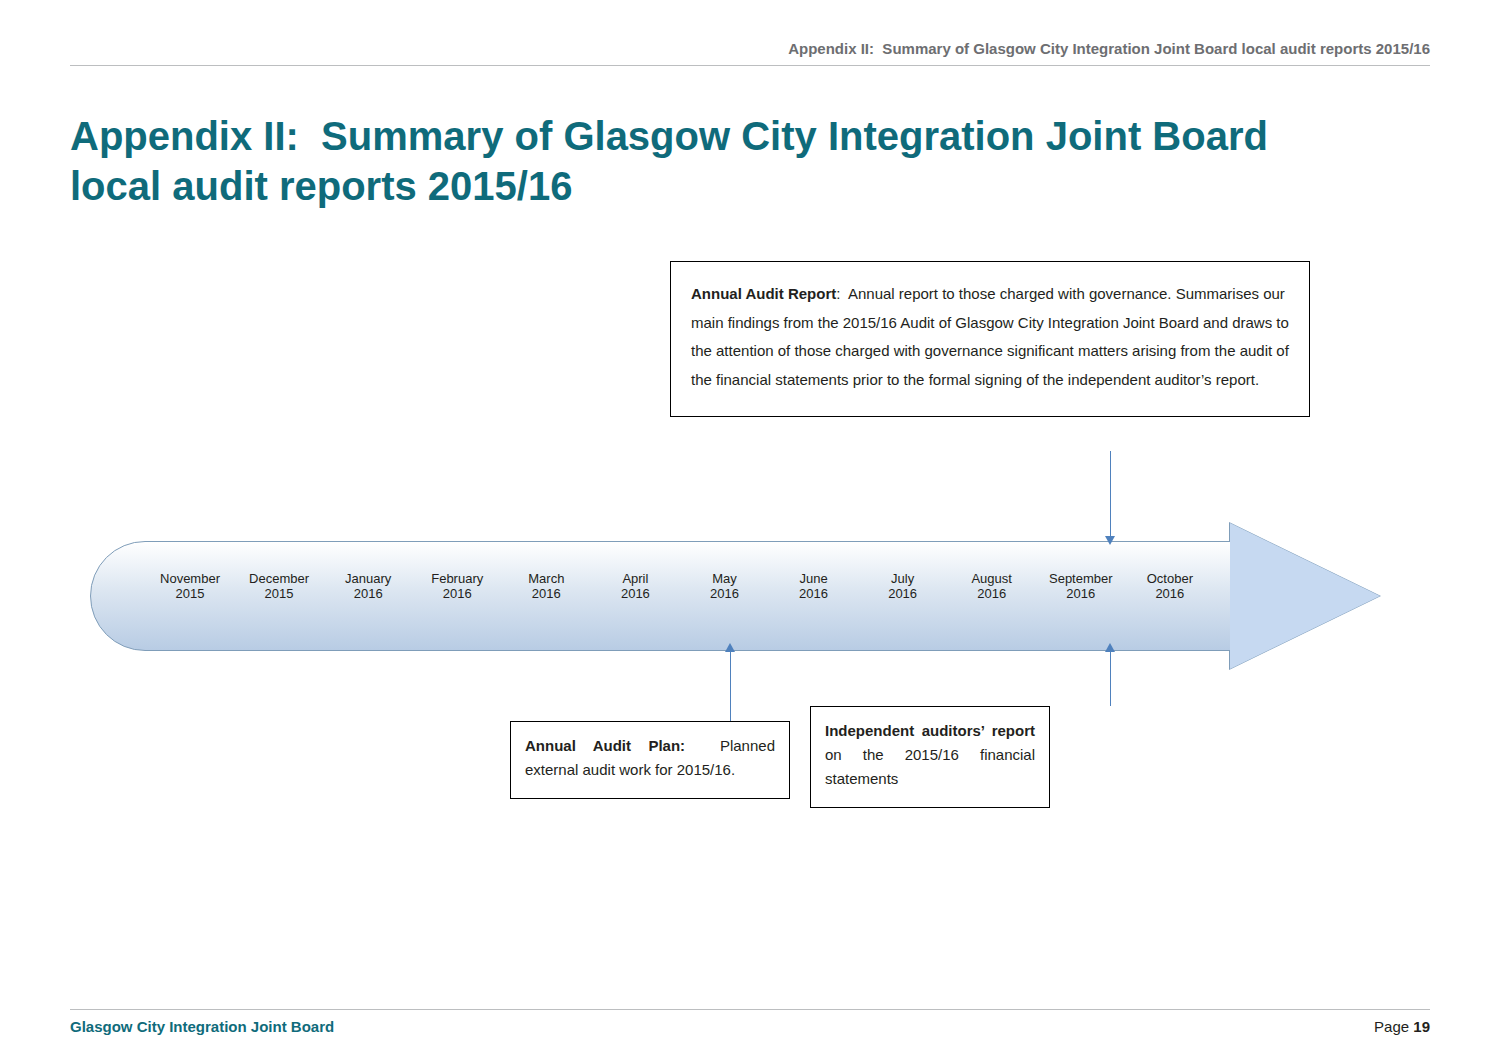Appendix II: Summary of Glasgow City Integration Joint Board local audit reports 2015/16
Appendix II: Summary of Glasgow City Integration Joint Board local audit reports 2015/16
Annual Audit Report: Annual report to those charged with governance. Summarises our main findings from the 2015/16 Audit of Glasgow City Integration Joint Board and draws to the attention of those charged with governance significant matters arising from the audit of the financial statements prior to the formal signing of the independent auditor’s report.
November
2015 December
2015 January
2016 February
2016 March
2016 April
2016 May
2016 June
2016 July
2016 August
2016 September
2016 October
2016
Annual Audit Plan: Planned external audit work for 2015/16.
Independent auditors’ report on the 2015/16 financial statements
Glasgow City Integration Joint Board
Page 19